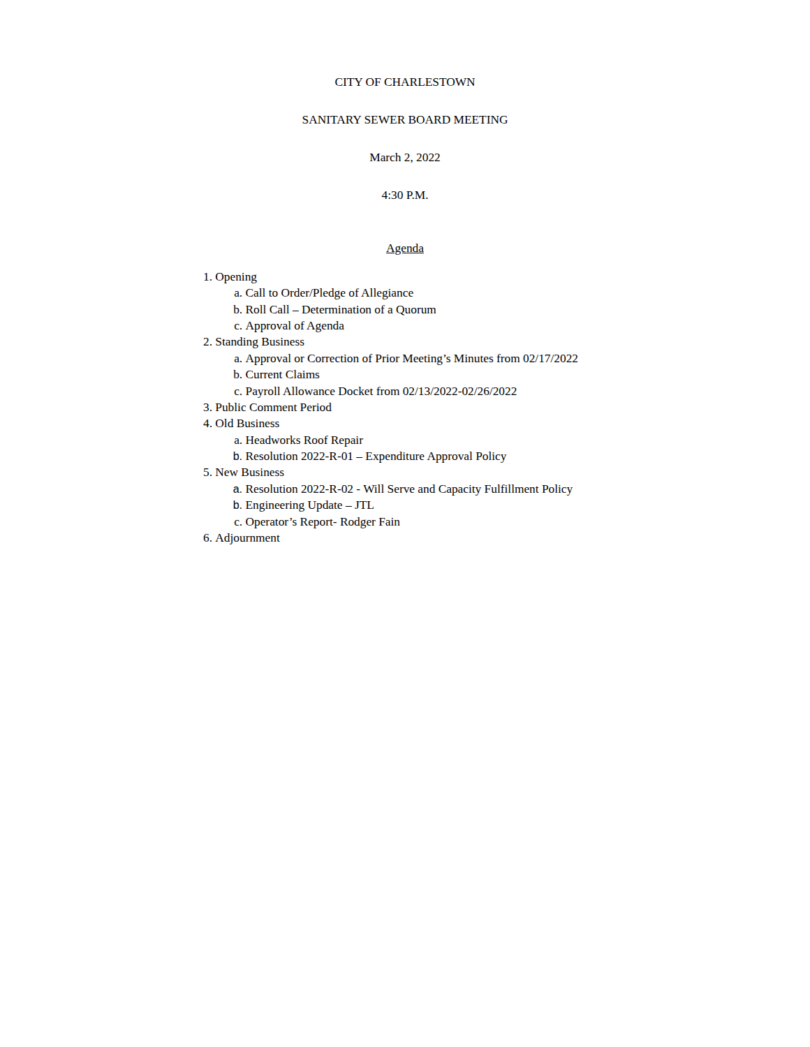CITY OF CHARLESTOWN
SANITARY SEWER BOARD MEETING
March 2, 2022
4:30 P.M.
Agenda
Opening
Call to Order/Pledge of Allegiance
Roll Call – Determination of a Quorum
Approval of Agenda
Standing Business
Approval or Correction of Prior Meeting’s Minutes from 02/17/2022
Current Claims
Payroll Allowance Docket from 02/13/2022-02/26/2022
Public Comment Period
Old Business
Headworks Roof Repair
Resolution 2022-R-01 – Expenditure Approval Policy
New Business
Resolution 2022-R-02 - Will Serve and Capacity Fulfillment Policy
Engineering Update – JTL
Operator’s Report- Rodger Fain
Adjournment